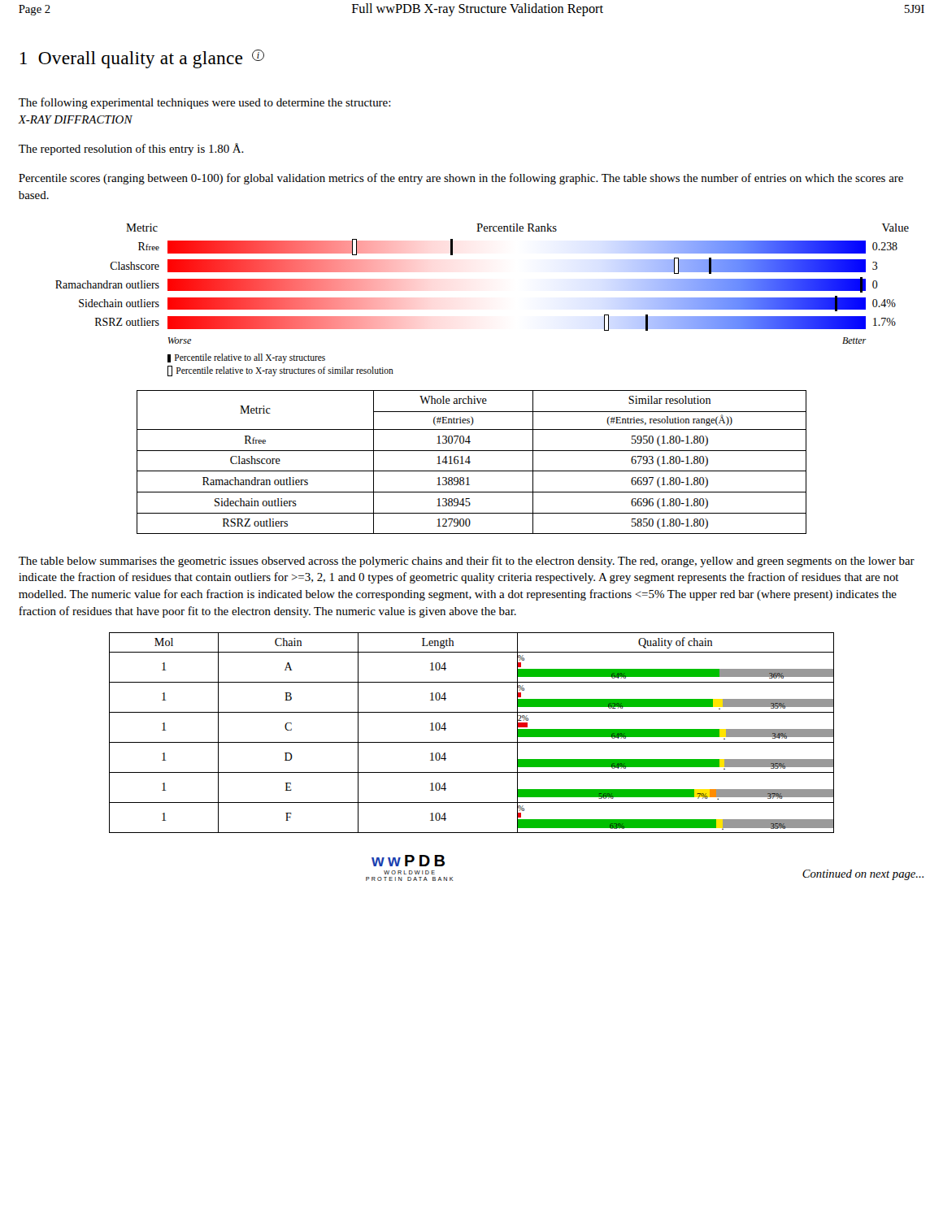Page 2
Full wwPDB X-ray Structure Validation Report
5J9I
1 Overall quality at a glance i
The following experimental techniques were used to determine the structure:
X-RAY DIFFRACTION
The reported resolution of this entry is 1.80 Å.
Percentile scores (ranging between 0-100) for global validation metrics of the entry are shown in the following graphic. The table shows the number of entries on which the scores are based.
Metric
Percentile Ranks
Value
Rfree
0.238
Clashscore
3
Ramachandran outliers
0
Sidechain outliers
0.4%
RSRZ outliers
1.7%
Worse Better
Percentile relative to all X-ray structures
Percentile relative to X-ray structures of similar resolution
| Metric | Whole archive | Similar resolution |
| --- | --- | --- |
| (#Entries) | (#Entries, resolution range(Å)) |
| R free | 130704 | 5950 (1.80-1.80) |
| Clashscore | 141614 | 6793 (1.80-1.80) |
| Ramachandran outliers | 138981 | 6697 (1.80-1.80) |
| Sidechain outliers | 138945 | 6696 (1.80-1.80) |
| RSRZ outliers | 127900 | 5850 (1.80-1.80) |
The table below summarises the geometric issues observed across the polymeric chains and their fit to the electron density. The red, orange, yellow and green segments on the lower bar indicate the fraction of residues that contain outliers for >=3, 2, 1 and 0 types of geometric quality criteria respectively. A grey segment represents the fraction of residues that are not modelled. The numeric value for each fraction is indicated below the corresponding segment, with a dot representing fractions <=5% The upper red bar (where present) indicates the fraction of residues that have poor fit to the electron density. The numeric value is given above the bar.
| Mol | Chain | Length | Quality of chain |
| --- | --- | --- | --- |
| 1 | A | 104 | % 64% 36% |
| 1 | B | 104 | % 62% · 35% |
| 1 | C | 104 | 2% 64% · 34% |
| 1 | D | 104 | 64% · 35% |
| 1 | E | 104 | 56% 7% · 37% |
| 1 | F | 104 | % 63% · 35% |
ww PDB
WORLDWIDE
PROTEIN DATA BANK
Continued on next page...